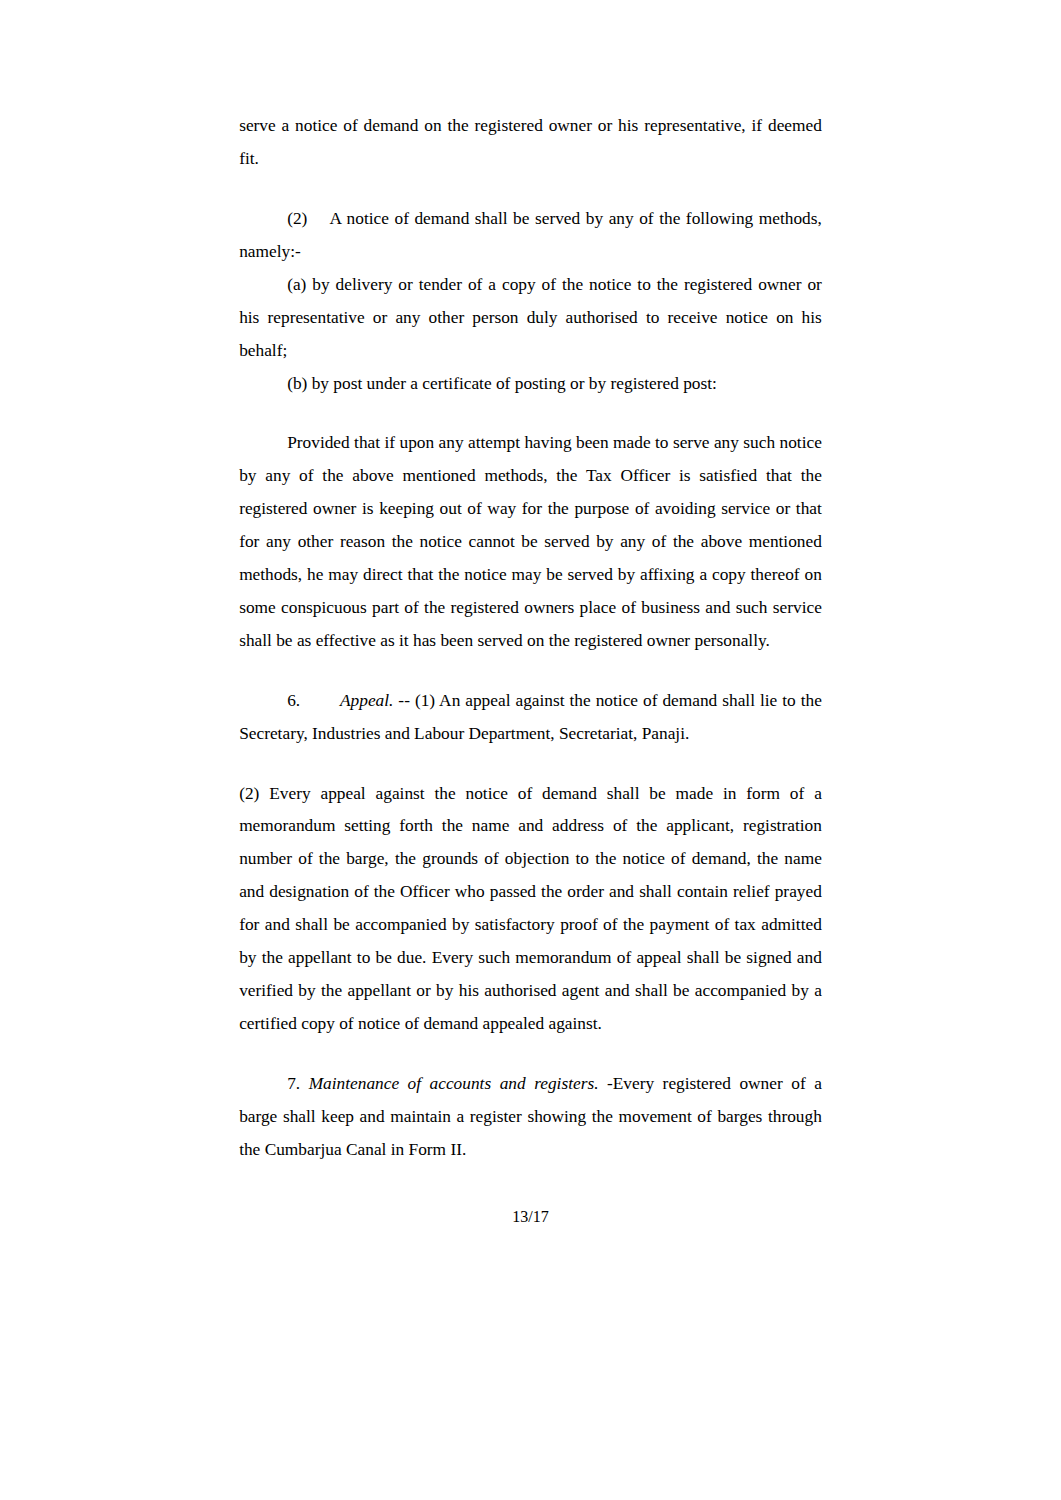serve a notice of demand on the registered owner or his representative, if deemed fit.
(2) A notice of demand shall be served by any of the following methods, namely:-
(a) by delivery or tender of a copy of the notice to the registered owner or his representative or any other person duly authorised to receive notice on his behalf;
(b) by post under a certificate of posting or by registered post:
Provided that if upon any attempt having been made to serve any such notice by any of the above mentioned methods, the Tax Officer is satisfied that the registered owner is keeping out of way for the purpose of avoiding service or that for any other reason the notice cannot be served by any of the above mentioned methods, he may direct that the notice may be served by affixing a copy thereof on some conspicuous part of the registered owners place of business and such service shall be as effective as it has been served on the registered owner personally.
6. Appeal. -- (1) An appeal against the notice of demand shall lie to the Secretary, Industries and Labour Department, Secretariat, Panaji.
(2) Every appeal against the notice of demand shall be made in form of a memorandum setting forth the name and address of the applicant, registration number of the barge, the grounds of objection to the notice of demand, the name and designation of the Officer who passed the order and shall contain relief prayed for and shall be accompanied by satisfactory proof of the payment of tax admitted by the appellant to be due. Every such memorandum of appeal shall be signed and verified by the appellant or by his authorised agent and shall be accompanied by a certified copy of notice of demand appealed against.
7. Maintenance of accounts and registers. -Every registered owner of a barge shall keep and maintain a register showing the movement of barges through the Cumbarjua Canal in Form II.
13/17